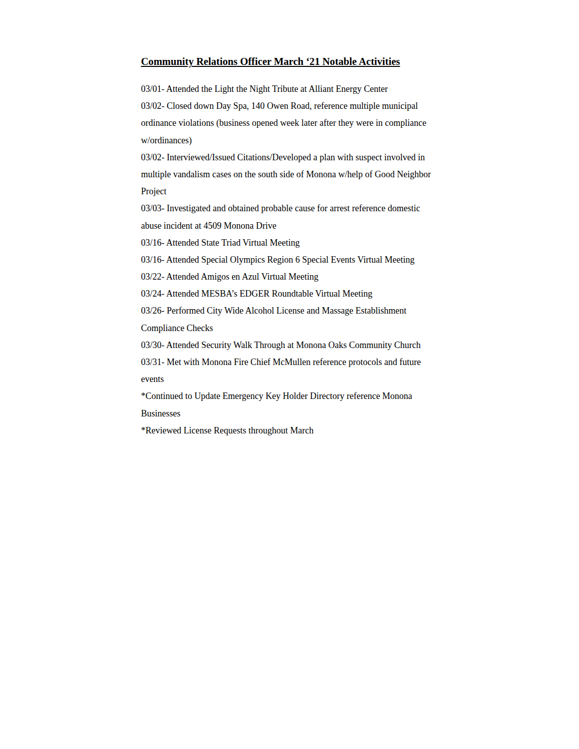Community Relations Officer March ‘21 Notable Activities
03/01- Attended the Light the Night Tribute at Alliant Energy Center
03/02- Closed down Day Spa, 140 Owen Road, reference multiple municipal ordinance violations (business opened week later after they were in compliance w/ordinances)
03/02- Interviewed/Issued Citations/Developed a plan with suspect involved in multiple vandalism cases on the south side of Monona w/help of Good Neighbor Project
03/03- Investigated and obtained probable cause for arrest reference domestic abuse incident at 4509 Monona Drive
03/16- Attended State Triad Virtual Meeting
03/16- Attended Special Olympics Region 6 Special Events Virtual Meeting
03/22- Attended Amigos en Azul Virtual Meeting
03/24- Attended MESBA’s EDGER Roundtable Virtual Meeting
03/26- Performed City Wide Alcohol License and Massage Establishment Compliance Checks
03/30- Attended Security Walk Through at Monona Oaks Community Church
03/31- Met with Monona Fire Chief McMullen reference protocols and future events
*Continued to Update Emergency Key Holder Directory reference Monona Businesses
*Reviewed License Requests throughout March